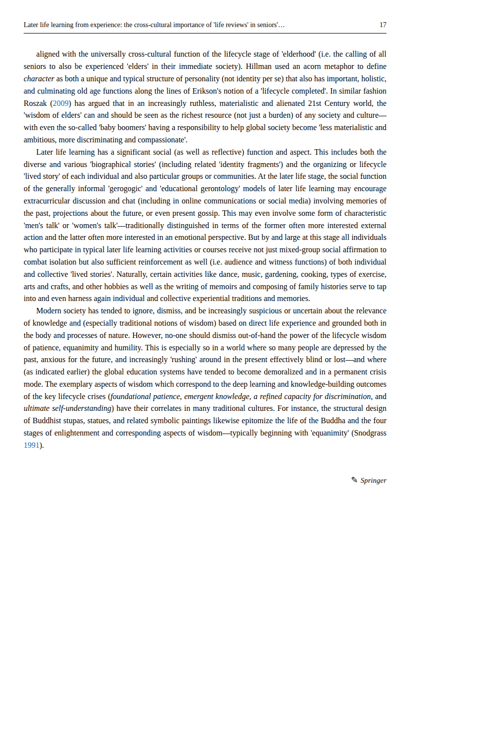Later life learning from experience: the cross-cultural importance of 'life reviews' in seniors'… 17
aligned with the universally cross-cultural function of the lifecycle stage of 'elderhood' (i.e. the calling of all seniors to also be experienced 'elders' in their immediate society). Hillman used an acorn metaphor to define character as both a unique and typical structure of personality (not identity per se) that also has important, holistic, and culminating old age functions along the lines of Erikson's notion of a 'lifecycle completed'. In similar fashion Roszak (2009) has argued that in an increasingly ruthless, materialistic and alienated 21st Century world, the 'wisdom of elders' can and should be seen as the richest resource (not just a burden) of any society and culture—with even the so-called 'baby boomers' having a responsibility to help global society become 'less materialistic and ambitious, more discriminating and compassionate'.
Later life learning has a significant social (as well as reflective) function and aspect. This includes both the diverse and various 'biographical stories' (including related 'identity fragments') and the organizing or lifecycle 'lived story' of each individual and also particular groups or communities. At the later life stage, the social function of the generally informal 'gerogogic' and 'educational gerontology' models of later life learning may encourage extracurricular discussion and chat (including in online communications or social media) involving memories of the past, projections about the future, or even present gossip. This may even involve some form of characteristic 'men's talk' or 'women's talk'—traditionally distinguished in terms of the former often more interested external action and the latter often more interested in an emotional perspective. But by and large at this stage all individuals who participate in typical later life learning activities or courses receive not just mixed-group social affirmation to combat isolation but also sufficient reinforcement as well (i.e. audience and witness functions) of both individual and collective 'lived stories'. Naturally, certain activities like dance, music, gardening, cooking, types of exercise, arts and crafts, and other hobbies as well as the writing of memoirs and composing of family histories serve to tap into and even harness again individual and collective experiential traditions and memories.
Modern society has tended to ignore, dismiss, and be increasingly suspicious or uncertain about the relevance of knowledge and (especially traditional notions of wisdom) based on direct life experience and grounded both in the body and processes of nature. However, no-one should dismiss out-of-hand the power of the lifecycle wisdom of patience, equanimity and humility. This is especially so in a world where so many people are depressed by the past, anxious for the future, and increasingly 'rushing' around in the present effectively blind or lost—and where (as indicated earlier) the global education systems have tended to become demoralized and in a permanent crisis mode. The exemplary aspects of wisdom which correspond to the deep learning and knowledge-building outcomes of the key lifecycle crises (foundational patience, emergent knowledge, a refined capacity for discrimination, and ultimate self-understanding) have their correlates in many traditional cultures. For instance, the structural design of Buddhist stupas, statues, and related symbolic paintings likewise epitomize the life of the Buddha and the four stages of enlightenment and corresponding aspects of wisdom—typically beginning with 'equanimity' (Snodgrass 1991).
✎ Springer